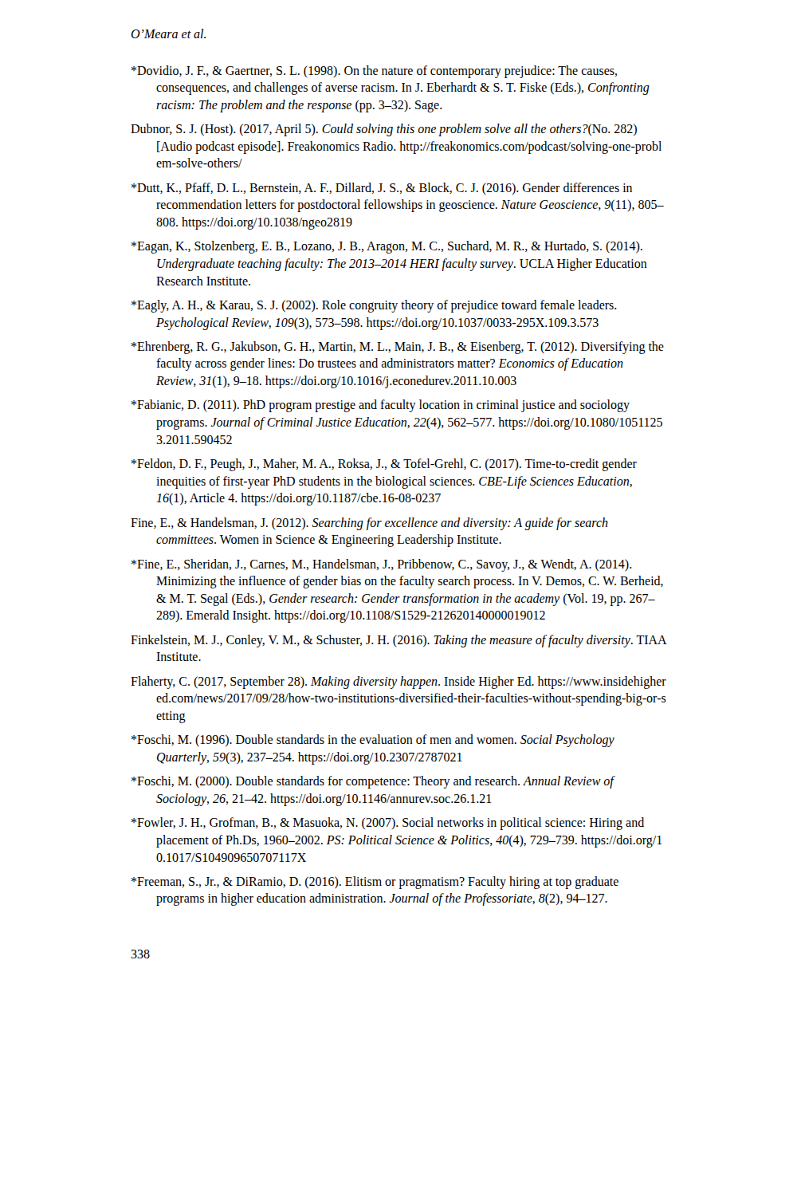O’Meara et al.
*Dovidio, J. F., & Gaertner, S. L. (1998). On the nature of contemporary prejudice: The causes, consequences, and challenges of averse racism. In J. Eberhardt & S. T. Fiske (Eds.), Confronting racism: The problem and the response (pp. 3–32). Sage.
Dubnor, S. J. (Host). (2017, April 5). Could solving this one problem solve all the others?(No. 282) [Audio podcast episode]. Freakonomics Radio. http://freakonomics.com/podcast/solving-one-problem-solve-others/
*Dutt, K., Pfaff, D. L., Bernstein, A. F., Dillard, J. S., & Block, C. J. (2016). Gender differences in recommendation letters for postdoctoral fellowships in geoscience. Nature Geoscience, 9(11), 805–808. https://doi.org/10.1038/ngeo2819
*Eagan, K., Stolzenberg, E. B., Lozano, J. B., Aragon, M. C., Suchard, M. R., & Hurtado, S. (2014). Undergraduate teaching faculty: The 2013–2014 HERI faculty survey. UCLA Higher Education Research Institute.
*Eagly, A. H., & Karau, S. J. (2002). Role congruity theory of prejudice toward female leaders. Psychological Review, 109(3), 573–598. https://doi.org/10.1037/0033-295X.109.3.573
*Ehrenberg, R. G., Jakubson, G. H., Martin, M. L., Main, J. B., & Eisenberg, T. (2012). Diversifying the faculty across gender lines: Do trustees and administrators matter? Economics of Education Review, 31(1), 9–18. https://doi.org/10.1016/j.econedurev.2011.10.003
*Fabianic, D. (2011). PhD program prestige and faculty location in criminal justice and sociology programs. Journal of Criminal Justice Education, 22(4), 562–577. https://doi.org/10.1080/10511253.2011.590452
*Feldon, D. F., Peugh, J., Maher, M. A., Roksa, J., & Tofel-Grehl, C. (2017). Time-to-credit gender inequities of first-year PhD students in the biological sciences. CBE-Life Sciences Education, 16(1), Article 4. https://doi.org/10.1187/cbe.16-08-0237
Fine, E., & Handelsman, J. (2012). Searching for excellence and diversity: A guide for search committees. Women in Science & Engineering Leadership Institute.
*Fine, E., Sheridan, J., Carnes, M., Handelsman, J., Pribbenow, C., Savoy, J., & Wendt, A. (2014). Minimizing the influence of gender bias on the faculty search process. In V. Demos, C. W. Berheid, & M. T. Segal (Eds.), Gender research: Gender transformation in the academy (Vol. 19, pp. 267–289). Emerald Insight. https://doi.org/10.1108/S1529-212620140000019012
Finkelstein, M. J., Conley, V. M., & Schuster, J. H. (2016). Taking the measure of faculty diversity. TIAA Institute.
Flaherty, C. (2017, September 28). Making diversity happen. Inside Higher Ed. https://www.insidehighered.com/news/2017/09/28/how-two-institutions-diversified-their-faculties-without-spending-big-or-setting
*Foschi, M. (1996). Double standards in the evaluation of men and women. Social Psychology Quarterly, 59(3), 237–254. https://doi.org/10.2307/2787021
*Foschi, M. (2000). Double standards for competence: Theory and research. Annual Review of Sociology, 26, 21–42. https://doi.org/10.1146/annurev.soc.26.1.21
*Fowler, J. H., Grofman, B., & Masuoka, N. (2007). Social networks in political science: Hiring and placement of Ph.Ds, 1960–2002. PS: Political Science & Politics, 40(4), 729–739. https://doi.org/10.1017/S104909650707117X
*Freeman, S., Jr., & DiRamio, D. (2016). Elitism or pragmatism? Faculty hiring at top graduate programs in higher education administration. Journal of the Professoriate, 8(2), 94–127.
338